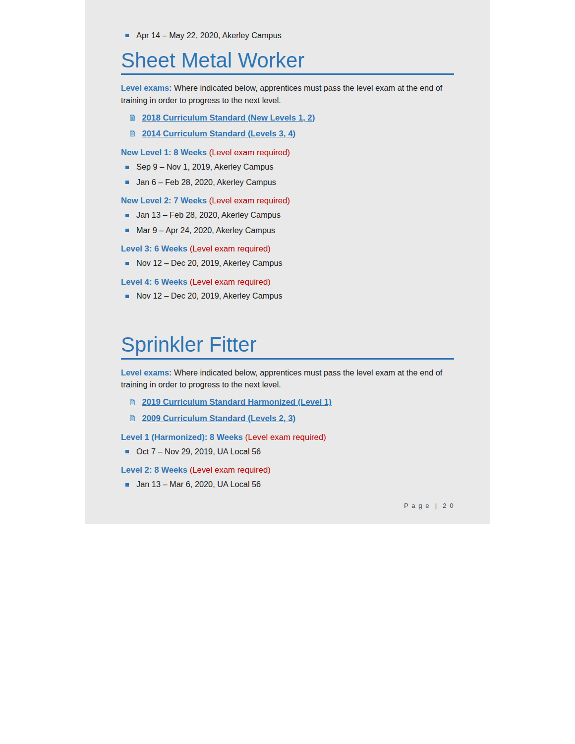Apr 14 – May 22, 2020, Akerley Campus
Sheet Metal Worker
Level exams: Where indicated below, apprentices must pass the level exam at the end of training in order to progress to the next level.
2018 Curriculum Standard (New Levels 1, 2)
2014 Curriculum Standard (Levels 3, 4)
New Level 1: 8 Weeks (Level exam required)
Sep 9 – Nov 1, 2019, Akerley Campus
Jan 6 – Feb 28, 2020, Akerley Campus
New Level 2: 7 Weeks (Level exam required)
Jan 13 – Feb 28, 2020, Akerley Campus
Mar 9 – Apr 24, 2020, Akerley Campus
Level 3: 6 Weeks (Level exam required)
Nov 12 – Dec 20, 2019, Akerley Campus
Level 4: 6 Weeks (Level exam required)
Nov 12 – Dec 20, 2019, Akerley Campus
Sprinkler Fitter
Level exams: Where indicated below, apprentices must pass the level exam at the end of training in order to progress to the next level.
2019 Curriculum Standard Harmonized (Level 1)
2009 Curriculum Standard (Levels 2, 3)
Level 1 (Harmonized): 8 Weeks (Level exam required)
Oct 7 – Nov 29, 2019, UA Local 56
Level 2: 8 Weeks (Level exam required)
Jan 13 – Mar 6, 2020, UA Local 56
P a g e | 2 0